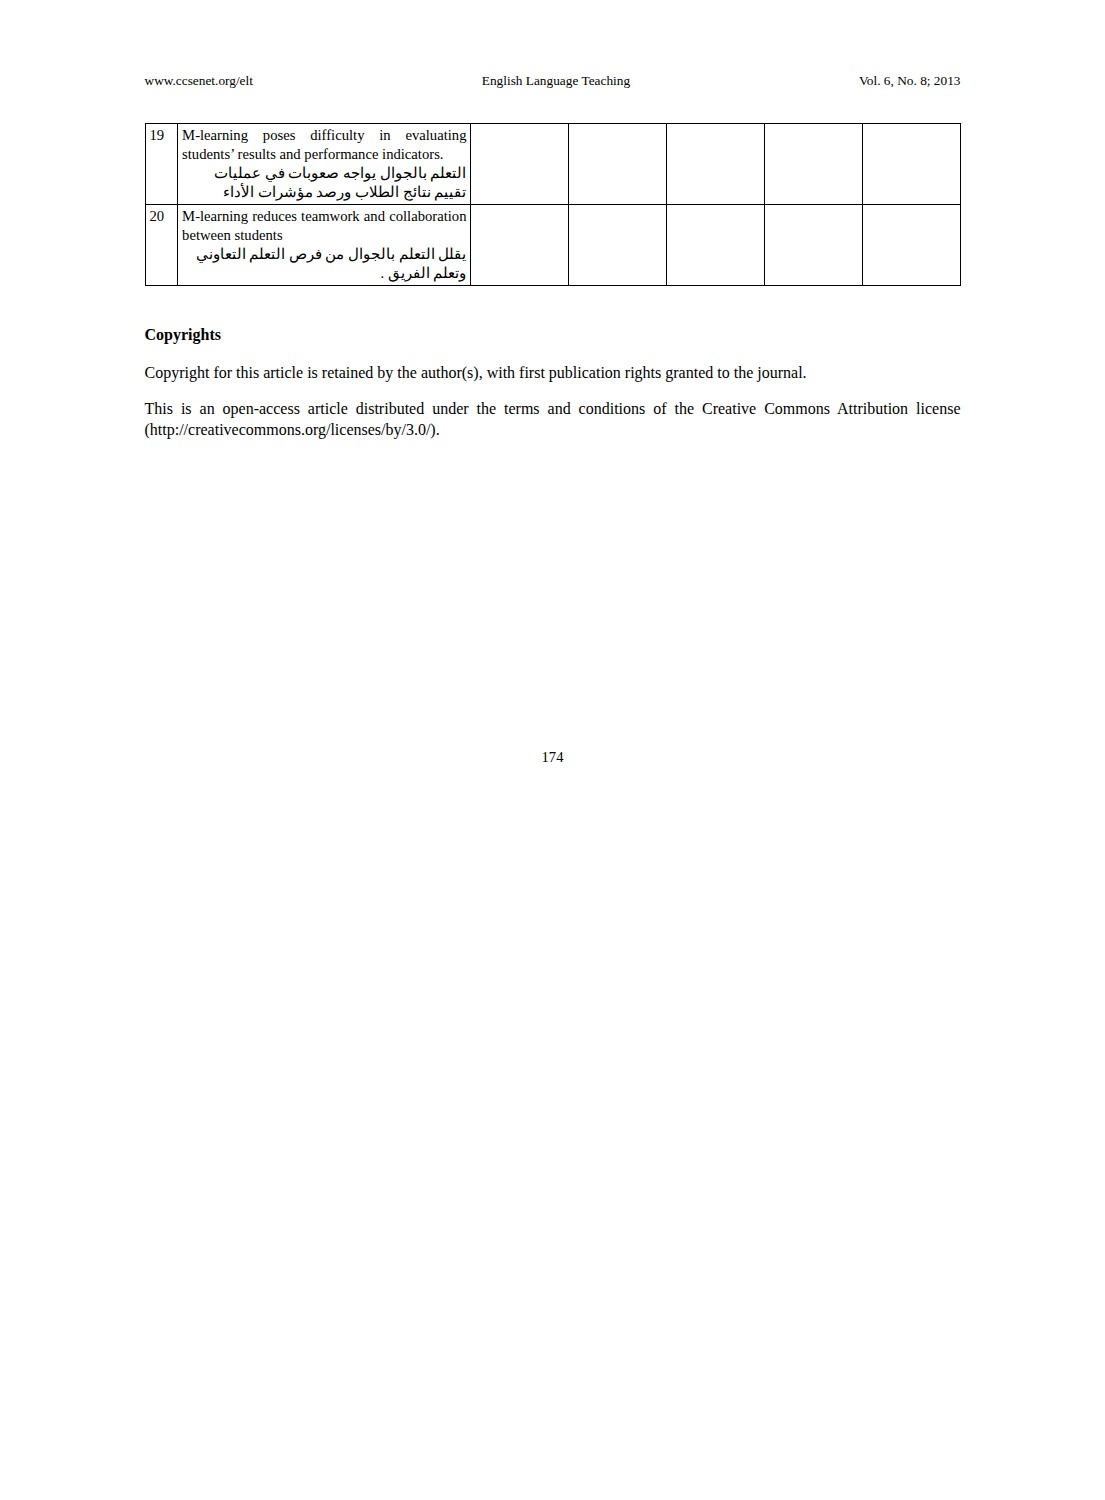www.ccsenet.org/elt English Language Teaching Vol. 6, No. 8; 2013
| 19 | M-learning poses difficulty in evaluating students’ results and performance indicators. التعلم بالجوال يواجه صعوبات في عمليات تقييم نتائج الطلاب ورصد مؤشرات الأداء | | | | | |
| 20 | M-learning reduces teamwork and collaboration between students يقلل التعلم بالجوال من فرص التعلم التعاوني وتعلم الفريق . | | | | | |
Copyrights
Copyright for this article is retained by the author(s), with first publication rights granted to the journal.
This is an open-access article distributed under the terms and conditions of the Creative Commons Attribution license (http://creativecommons.org/licenses/by/3.0/).
174